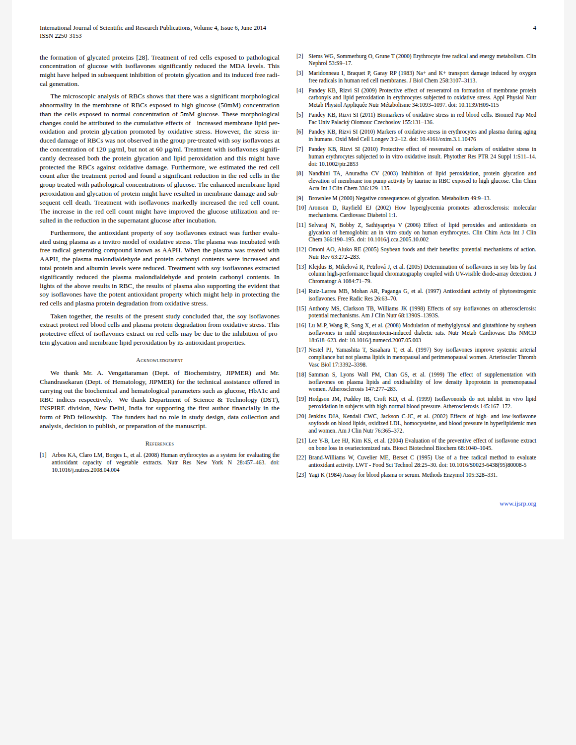International Journal of Scientific and Research Publications, Volume 4, Issue 6, June 2014
ISSN 2250-3153 4
the formation of glycated proteins [28]. Treatment of red cells exposed to pathological concentration of glucose with isoflavones significantly reduced the MDA levels. This might have helped in subsequent inhibition of protein glycation and its induced free radical generation.
The microscopic analysis of RBCs shows that there was a significant morphological abnormality in the membrane of RBCs exposed to high glucose (50mM) concentration than the cells exposed to normal concentration of 5mM glucose. These morphological changes could be attributed to the cumulative effects of increased membrane lipid peroxidation and protein glycation promoted by oxidative stress. However, the stress induced damage of RBCs was not observed in the group pre-treated with soy isoflavones at the concentration of 120 µg/ml, but not at 60 µg/ml. Treatment with isoflavones significantly decreased both the protein glycation and lipid peroxidation and this might have protected the RBCs against oxidative damage. Furthermore, we estimated the red cell count after the treatment period and found a significant reduction in the red cells in the group treated with pathological concentrations of glucose. The enhanced membrane lipid peroxidation and glycation of protein might have resulted in membrane damage and subsequent cell death. Treatment with isoflavones markedly increased the red cell count. The increase in the red cell count might have improved the glucose utilization and resulted in the reduction in the supernatant glucose after incubation.
Furthermore, the antioxidant property of soy isoflavones extract was further evaluated using plasma as a invitro model of oxidative stress. The plasma was incubated with free radical generating compound known as AAPH. When the plasma was treated with AAPH, the plasma malondialdehyde and protein carbonyl contents were increased and total protein and albumin levels were reduced. Treatment with soy isoflavones extracted significantly reduced the plasma malondialdehyde and protein carbonyl contents. In lights of the above results in RBC, the results of plasma also supporting the evident that soy isoflavones have the potent antioxidant property which might help in protecting the red cells and plasma protein degradation from oxidative stress.
Taken together, the results of the present study concluded that, the soy isoflavones extract protect red blood cells and plasma protein degradation from oxidative stress. This protective effect of isoflavones extract on red cells may be due to the inhibition of protein glycation and membrane lipid peroxidation by its antioxidant properties.
Acknowledgement
We thank Mr. A. Vengattaraman (Dept. of Biochemistry, JIPMER) and Mr. Chandrasekaran (Dept. of Hematology, JIPMER) for the technical assistance offered in carrying out the biochemical and hematological parameters such as glucose, HbA1c and RBC indices respectively. We thank Department of Science & Technology (DST), INSPIRE division, New Delhi, India for supporting the first author financially in the form of PhD fellowship. The funders had no role in study design, data collection and analysis, decision to publish, or preparation of the manuscript.
References
[1] Arbos KA, Claro LM, Borges L, et al. (2008) Human erythrocytes as a system for evaluating the antioxidant capacity of vegetable extracts. Nutr Res New York N 28:457–463. doi: 10.1016/j.nutres.2008.04.004
[2] Siems WG, Sommerburg O, Grune T (2000) Erythrocyte free radical and energy metabolism. Clin Nephrol 53:S9–17.
[3] Maridonneau I, Braquet P, Garay RP (1983) Na+ and K+ transport damage induced by oxygen free radicals in human red cell membranes. J Biol Chem 258:3107–3113.
[4] Pandey KB, Rizvi SI (2009) Protective effect of resveratrol on formation of membrane protein carbonyls and lipid peroxidation in erythrocytes subjected to oxidative stress. Appl Physiol Nutr Metab Physiol Appliquée Nutr Métabolisme 34:1093–1097. doi: 10.1139/H09-115
[5] Pandey KB, Rizvi SI (2011) Biomarkers of oxidative stress in red blood cells. Biomed Pap Med Fac Univ Palacký Olomouc Czechoslov 155:131–136.
[6] Pandey KB, Rizvi SI (2010) Markers of oxidative stress in erythrocytes and plasma during aging in humans. Oxid Med Cell Longev 3:2–12. doi: 10.4161/oxim.3.1.10476
[7] Pandey KB, Rizvi SI (2010) Protective effect of resveratrol on markers of oxidative stress in human erythrocytes subjected to in vitro oxidative insult. Phytother Res PTR 24 Suppl 1:S11–14. doi: 10.1002/ptr.2853
[8] Nandhini TA, Anuradha CV (2003) Inhibition of lipid peroxidation, protein glycation and elevation of membrane ion pump activity by taurine in RBC exposed to high glucose. Clin Chim Acta Int J Clin Chem 336:129–135.
[9] Brownlee M (2000) Negative consequences of glycation. Metabolism 49:9–13.
[10] Aronson D, Rayfield EJ (2002) How hyperglycemia promotes atherosclerosis: molecular mechanisms. Cardiovasc Diabetol 1:1.
[11] Selvaraj N, Bobby Z, Sathiyapriya V (2006) Effect of lipid peroxides and antioxidants on glycation of hemoglobin: an in vitro study on human erythrocytes. Clin Chim Acta Int J Clin Chem 366:190–195. doi: 10.1016/j.cca.2005.10.002
[12] Omoni AO, Aluko RE (2005) Soybean foods and their benefits: potential mechanisms of action. Nutr Rev 63:272–283.
[13] Klejdus B, Mikelová R, Petrlová J, et al. (2005) Determination of isoflavones in soy bits by fast column high-performance liquid chromatography coupled with UV-visible diode-array detection. J Chromatogr A 1084:71–79.
[14] Ruiz-Larrea MB, Mohan AR, Paganga G, et al. (1997) Antioxidant activity of phytoestrogenic isoflavones. Free Radic Res 26:63–70.
[15] Anthony MS, Clarkson TB, Williams JK (1998) Effects of soy isoflavones on atherosclerosis: potential mechanisms. Am J Clin Nutr 68:1390S–1393S.
[16] Lu M-P, Wang R, Song X, et al. (2008) Modulation of methylglyoxal and glutathione by soybean isoflavones in mild streptozotocin-induced diabetic rats. Nutr Metab Cardiovasc Dis NMCD 18:618–623. doi: 10.1016/j.numecd.2007.05.003
[17] Nestel PJ, Yamashita T, Sasahara T, et al. (1997) Soy isoflavones improve systemic arterial compliance but not plasma lipids in menopausal and perimenopausal women. Arterioscler Thromb Vasc Biol 17:3392–3398.
[18] Samman S, Lyons Wall PM, Chan GS, et al. (1999) The effect of supplementation with isoflavones on plasma lipids and oxidisability of low density lipoprotein in premenopausal women. Atherosclerosis 147:277–283.
[19] Hodgson JM, Puddey IB, Croft KD, et al. (1999) Isoflavonoids do not inhibit in vivo lipid peroxidation in subjects with high-normal blood pressure. Atherosclerosis 145:167–172.
[20] Jenkins DJA, Kendall CWC, Jackson C-JC, et al. (2002) Effects of high- and low-isoflavone soyfoods on blood lipids, oxidized LDL, homocysteine, and blood pressure in hyperlipidemic men and women. Am J Clin Nutr 76:365–372.
[21] Lee Y-B, Lee HJ, Kim KS, et al. (2004) Evaluation of the preventive effect of isoflavone extract on bone loss in ovariectomized rats. Biosci Biotechnol Biochem 68:1040–1045.
[22] Brand-Williams W, Cuvelier ME, Berset C (1995) Use of a free radical method to evaluate antioxidant activity. LWT - Food Sci Technol 28:25–30. doi: 10.1016/S0023-6438(95)80008-5
[23] Yagi K (1984) Assay for blood plasma or serum. Methods Enzymol 105:328–331.
www.ijsrp.org